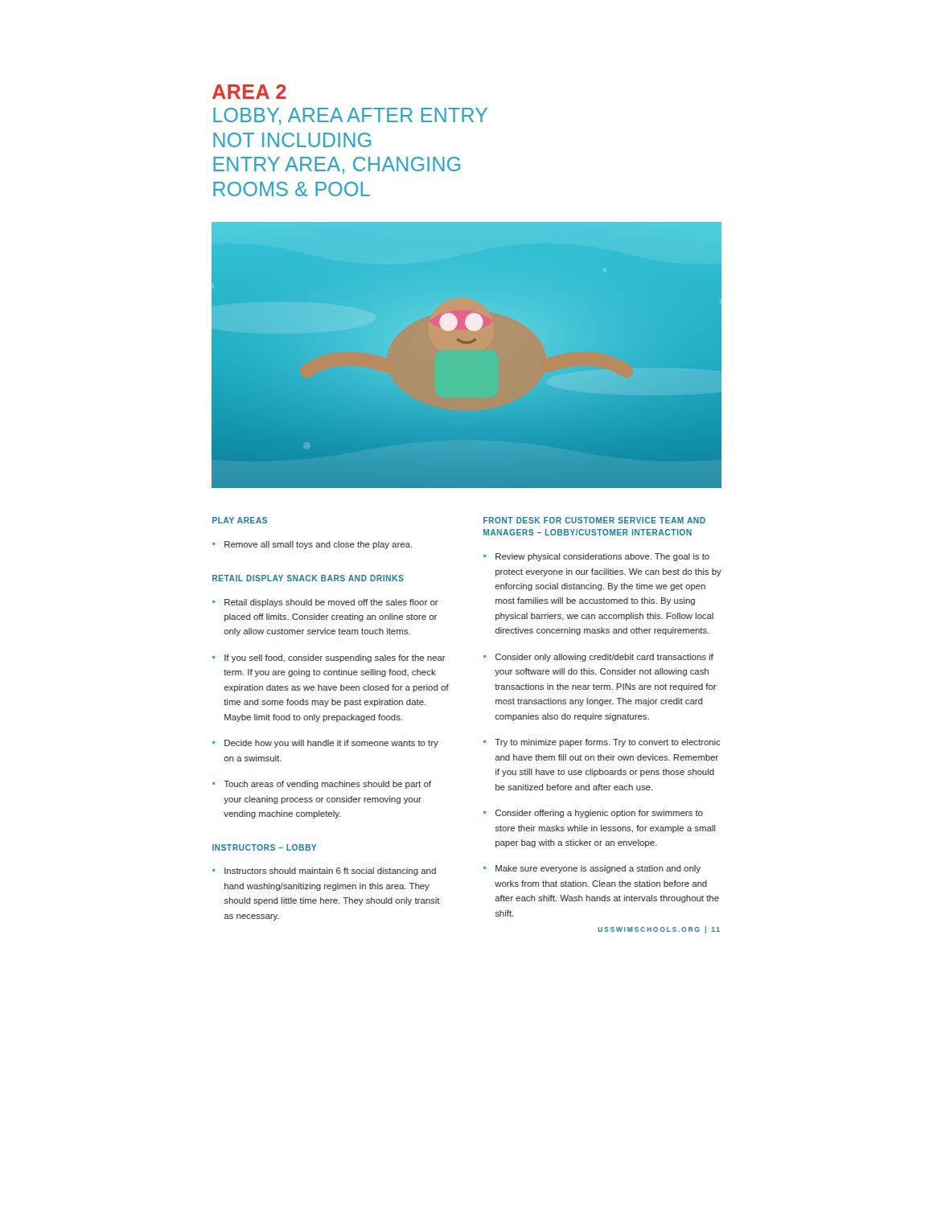AREA 2
Lobby, Area After Entry
Not Including
Entry Area, Changing
Rooms & Pool
Play Areas
Remove all small toys and close the play area.
Retail Display Snack Bars and Drinks
Retail displays should be moved off the sales floor or placed off limits. Consider creating an online store or only allow customer service team touch items.
If you sell food, consider suspending sales for the near term. If you are going to continue selling food, check expiration dates as we have been closed for a period of time and some foods may be past expiration date. Maybe limit food to only prepackaged foods.
Decide how you will handle it if someone wants to try on a swimsuit.
Touch areas of vending machines should be part of your cleaning process or consider removing your vending machine completely.
Instructors – Lobby
Instructors should maintain 6 ft social distancing and hand washing/sanitizing regimen in this area. They should spend little time here. They should only transit as necessary.
Front Desk for Customer Service Team and Managers – Lobby/Customer Interaction
Review physical considerations above. The goal is to protect everyone in our facilities. We can best do this by enforcing social distancing. By the time we get open most families will be accustomed to this. By using physical barriers, we can accomplish this. Follow local directives concerning masks and other requirements.
Consider only allowing credit/debit card transactions if your software will do this. Consider not allowing cash transactions in the near term. PINs are not required for most transactions any longer. The major credit card companies also do require signatures.
Try to minimize paper forms. Try to convert to electronic and have them fill out on their own devices. Remember if you still have to use clipboards or pens those should be sanitized before and after each use.
Consider offering a hygienic option for swimmers to store their masks while in lessons, for example a small paper bag with a sticker or an envelope.
Make sure everyone is assigned a station and only works from that station. Clean the station before and after each shift. Wash hands at intervals throughout the shift.
usswimschools.org | 11